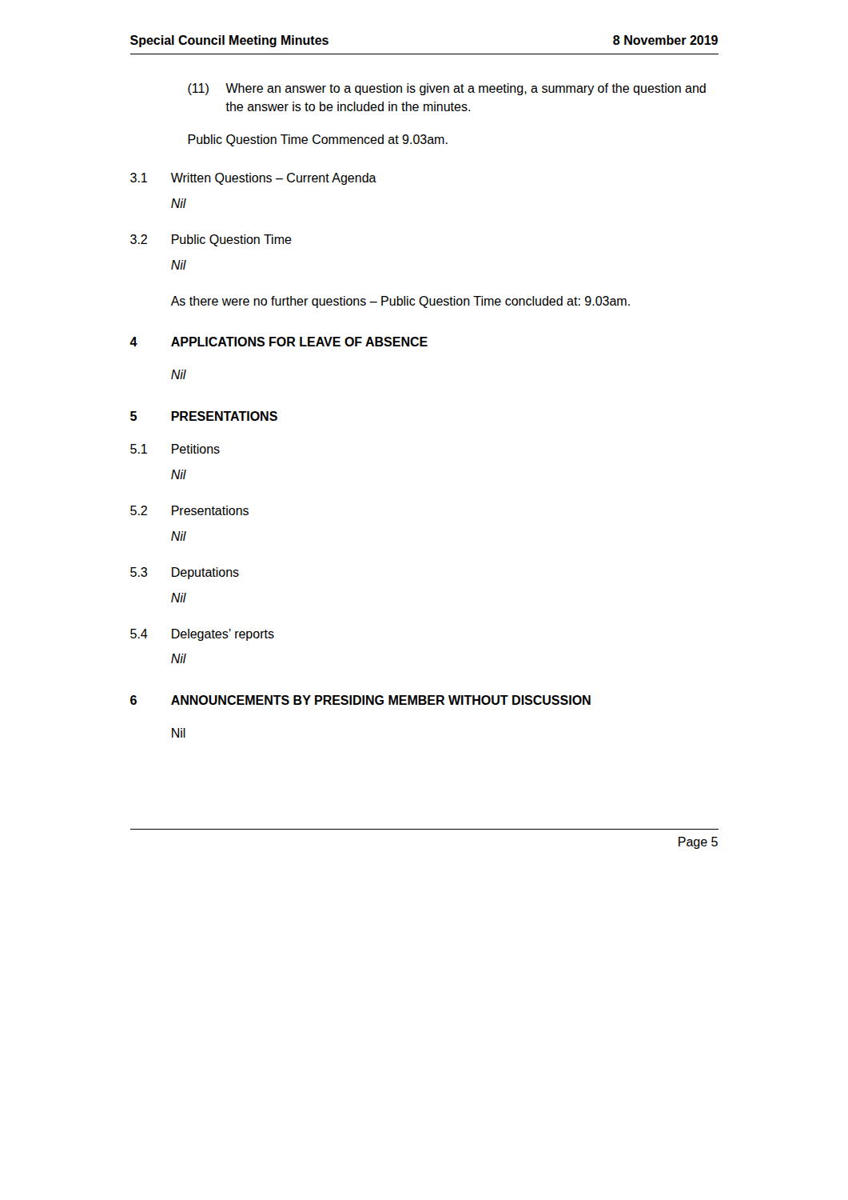Special Council Meeting Minutes
8 November 2019
(11)
Where an answer to a question is given at a meeting, a summary of the question and the answer is to be included in the minutes.
Public Question Time Commenced at 9.03am.
3.1
Written Questions – Current Agenda
Nil
3.2
Public Question Time
Nil
As there were no further questions – Public Question Time concluded at: 9.03am.
4
Applications for Leave of Absence
Nil
5
Presentations
5.1
Petitions
Nil
5.2
Presentations
Nil
5.3
Deputations
Nil
5.4
Delegates’ reports
Nil
6
Announcements by Presiding Member without Discussion
Nil
Page 5